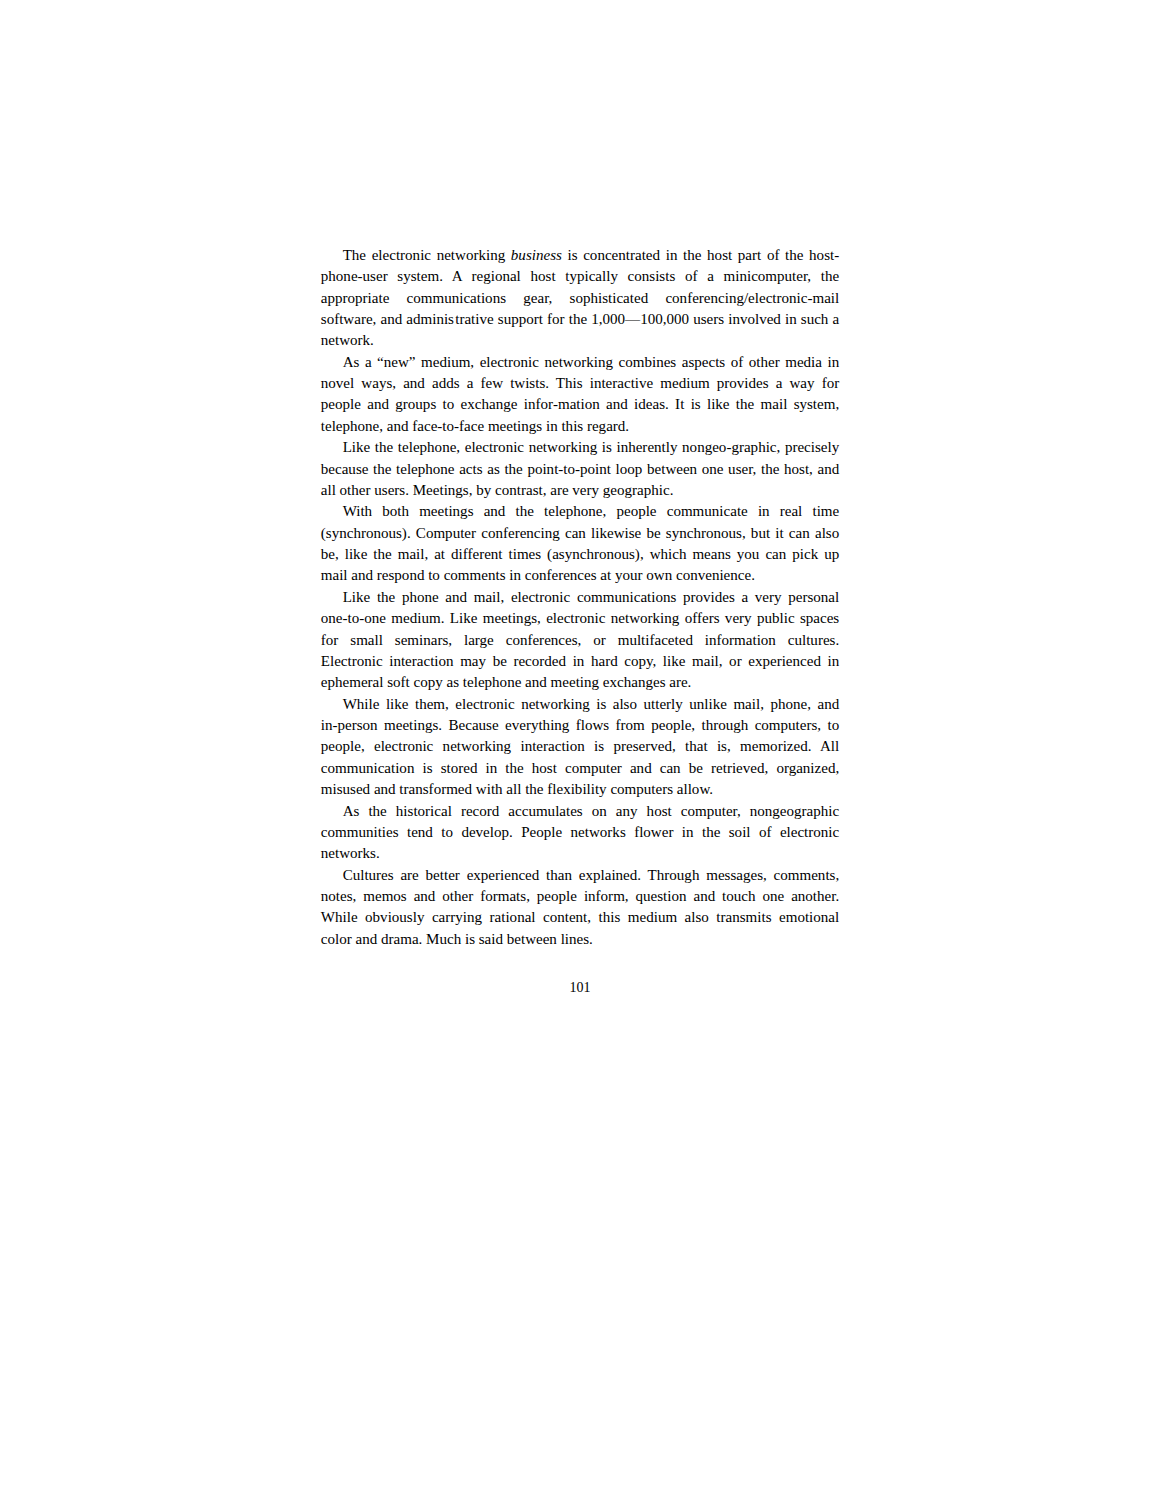The electronic networking business is concentrated in the host part of the host-phone-user system. A regional host typically consists of a minicomputer, the appropriate communications gear, sophisticated conferencing/electronic-mail software, and adminis trative support for the 1,000—100,000 users involved in such a network.
As a “new” medium, electronic networking combines aspects of other media in novel ways, and adds a few twists. This interactive medium provides a way for people and groups to exchange infor‑mation and ideas. It is like the mail system, telephone, and face-to-face meetings in this regard.
Like the telephone, electronic networking is inherently nongeo‑graphic, precisely because the telephone acts as the point-to-point loop between one user, the host, and all other users. Meetings, by contrast, are very geographic.
With both meetings and the telephone, people communicate in real time (synchronous). Computer conferencing can likewise be synchronous, but it can also be, like the mail, at different times (asynchronous), which means you can pick up mail and respond to comments in conferences at your own convenience.
Like the phone and mail, electronic communications provides a very personal one-to-one medium. Like meetings, electronic networking offers very public spaces for small seminars, large conferences, or multifaceted information cultures. Electronic interaction may be recorded in hard copy, like mail, or experienced in ephemeral soft copy as telephone and meeting exchanges are.
While like them, electronic networking is also utterly unlike mail, phone, and in‑person meetings. Because everything flows from people, through computers, to people, electronic networking interaction is preserved, that is, memorized. All communication is stored in the host computer and can be retrieved, organized, misused and transformed with all the flexibility computers allow.
As the historical record accumulates on any host computer, nongeographic communities tend to develop. People networks flower in the soil of electronic networks.
Cultures are better experienced than explained. Through messages, comments, notes, memos and other formats, people inform, question and touch one another. While obviously carrying rational content, this medium also transmits emotional color and drama. Much is said between lines.
101